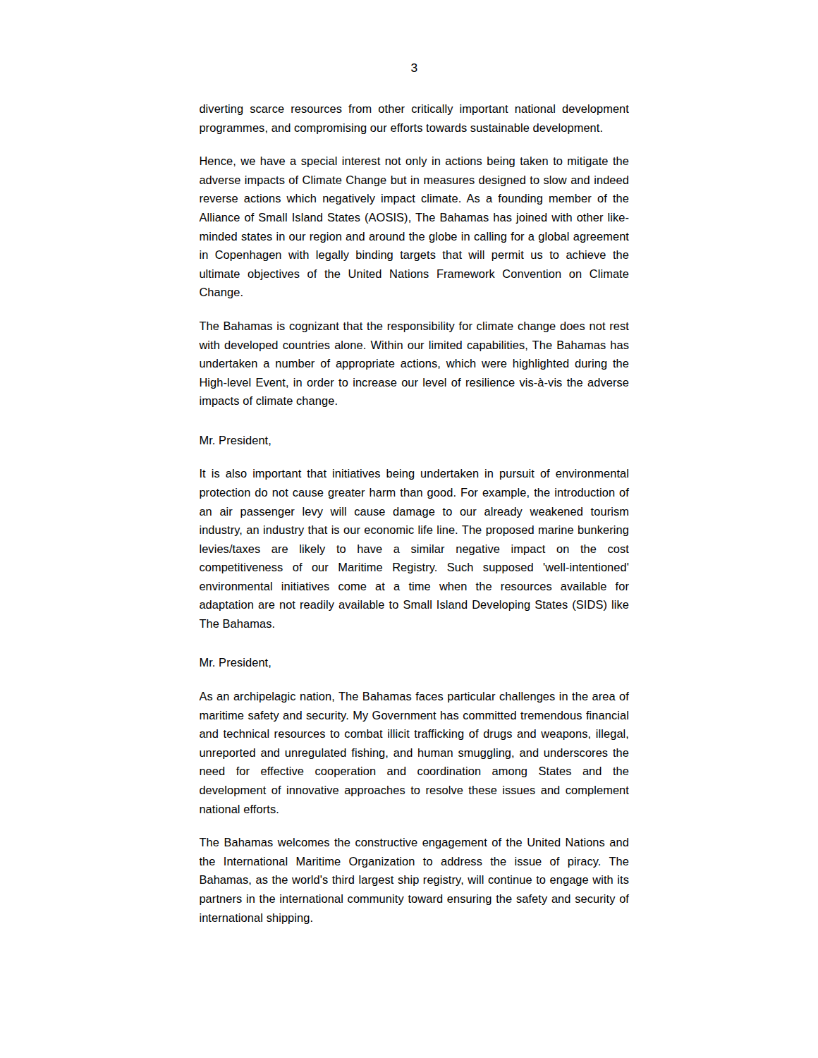3
diverting scarce resources from other critically important national development programmes, and compromising our efforts towards sustainable development.
Hence, we have a special interest not only in actions being taken to mitigate the adverse impacts of Climate Change but in measures designed to slow and indeed reverse actions which negatively impact climate. As a founding member of the Alliance of Small Island States (AOSIS), The Bahamas has joined with other like-minded states in our region and around the globe in calling for a global agreement in Copenhagen with legally binding targets that will permit us to achieve the ultimate objectives of the United Nations Framework Convention on Climate Change.
The Bahamas is cognizant that the responsibility for climate change does not rest with developed countries alone. Within our limited capabilities, The Bahamas has undertaken a number of appropriate actions, which were highlighted during the High-level Event, in order to increase our level of resilience vis-à-vis the adverse impacts of climate change.
Mr. President,
It is also important that initiatives being undertaken in pursuit of environmental protection do not cause greater harm than good. For example, the introduction of an air passenger levy will cause damage to our already weakened tourism industry, an industry that is our economic life line. The proposed marine bunkering levies/taxes are likely to have a similar negative impact on the cost competitiveness of our Maritime Registry. Such supposed 'well-intentioned' environmental initiatives come at a time when the resources available for adaptation are not readily available to Small Island Developing States (SIDS) like The Bahamas.
Mr. President,
As an archipelagic nation, The Bahamas faces particular challenges in the area of maritime safety and security. My Government has committed tremendous financial and technical resources to combat illicit trafficking of drugs and weapons, illegal, unreported and unregulated fishing, and human smuggling, and underscores the need for effective cooperation and coordination among States and the development of innovative approaches to resolve these issues and complement national efforts.
The Bahamas welcomes the constructive engagement of the United Nations and the International Maritime Organization to address the issue of piracy. The Bahamas, as the world's third largest ship registry, will continue to engage with its partners in the international community toward ensuring the safety and security of international shipping.